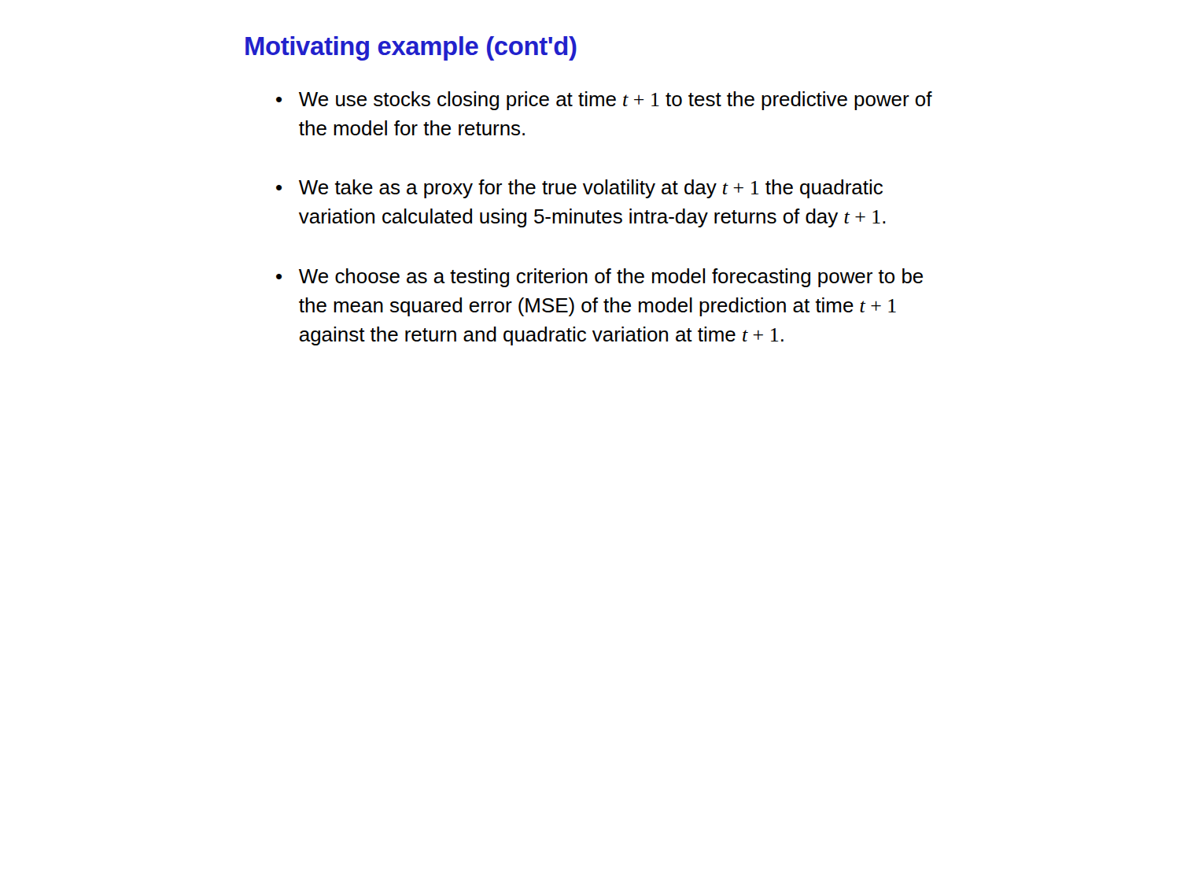Motivating example (cont'd)
We use stocks closing price at time t + 1 to test the predictive power of the model for the returns.
We take as a proxy for the true volatility at day t + 1 the quadratic variation calculated using 5-minutes intra-day returns of day t + 1.
We choose as a testing criterion of the model forecasting power to be the mean squared error (MSE) of the model prediction at time t + 1 against the return and quadratic variation at time t + 1.